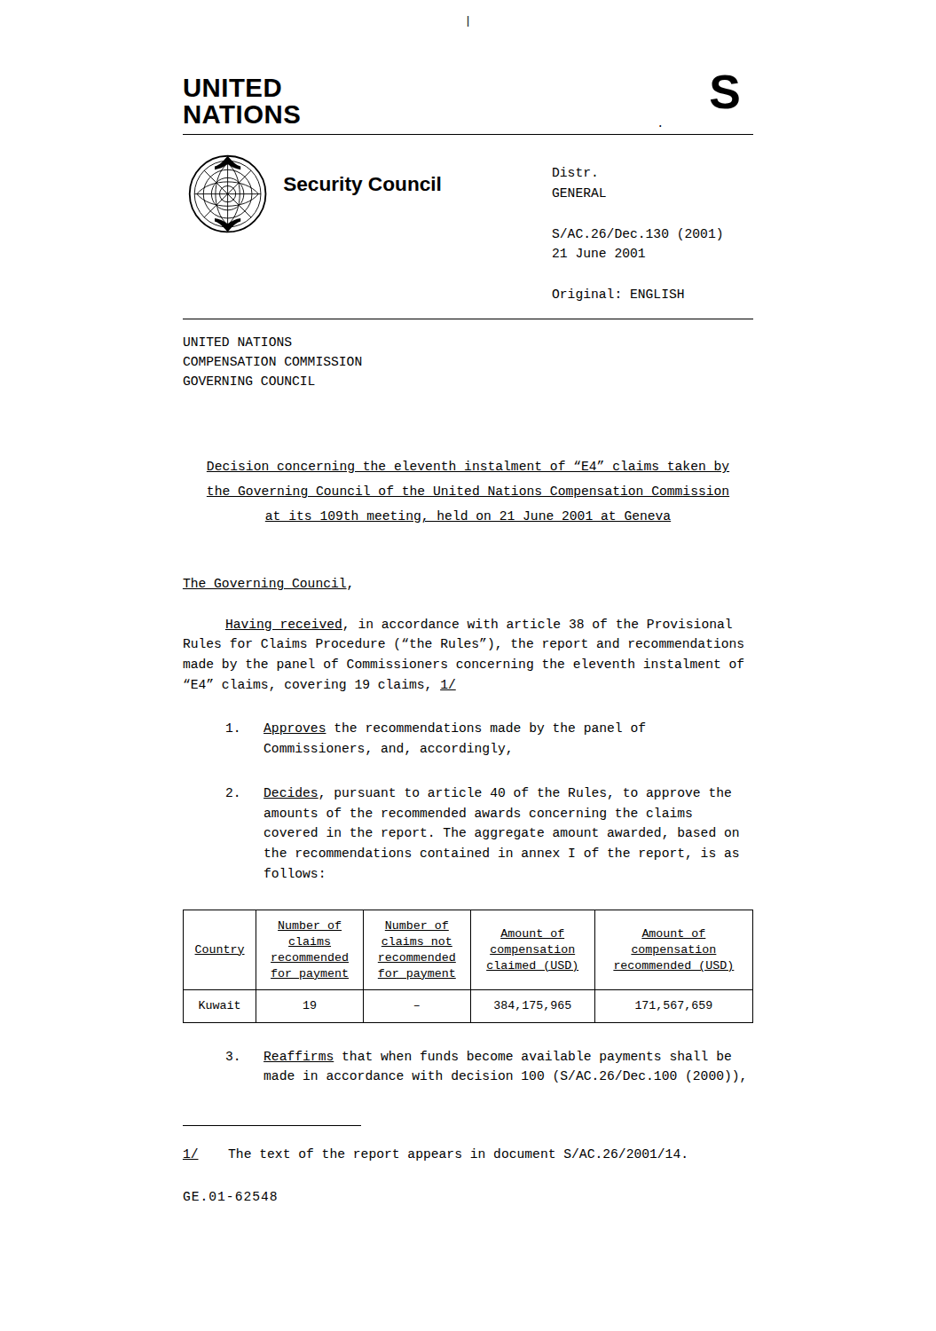|
S
UNITED
NATIONS
Security Council
.
Distr. GENERAL S/AC.26/Dec.130 (2001) 21 June 2001 Original: ENGLISH
UNITED NATIONS COMPENSATION COMMISSION GOVERNING COUNCIL
Decision concerning the eleventh instalment of “E4” claims taken by the Governing Council of the United Nations Compensation Commission at its 109th meeting, held on 21 June 2001 at Geneva
The Governing Council,
Having received, in accordance with article 38 of the Provisional Rules for Claims Procedure (“the Rules”), the report and recommendations made by the panel of Commissioners concerning the eleventh instalment of “E4” claims, covering 19 claims, 1/
1.
Approves the recommendations made by the panel of Commissioners, and, accordingly,
2.
Decides, pursuant to article 40 of the Rules, to approve the amounts of the recommended awards concerning the claims covered in the report. The aggregate amount awarded, based on the recommendations contained in annex I of the report, is as follows:
| Country | Number of claims recommended for payment | Number of claims not recommended for payment | Amount of compensation claimed (USD) | Amount of compensation recommended (USD) |
| --- | --- | --- | --- | --- |
| Kuwait | 19 | – | 384,175,965 | 171,567,659 |
3.
Reaffirms that when funds become available payments shall be made in accordance with decision 100 (S/AC.26/Dec.100 (2000)),
1/The text of the report appears in document S/AC.26/2001/14.
GE.01-62548